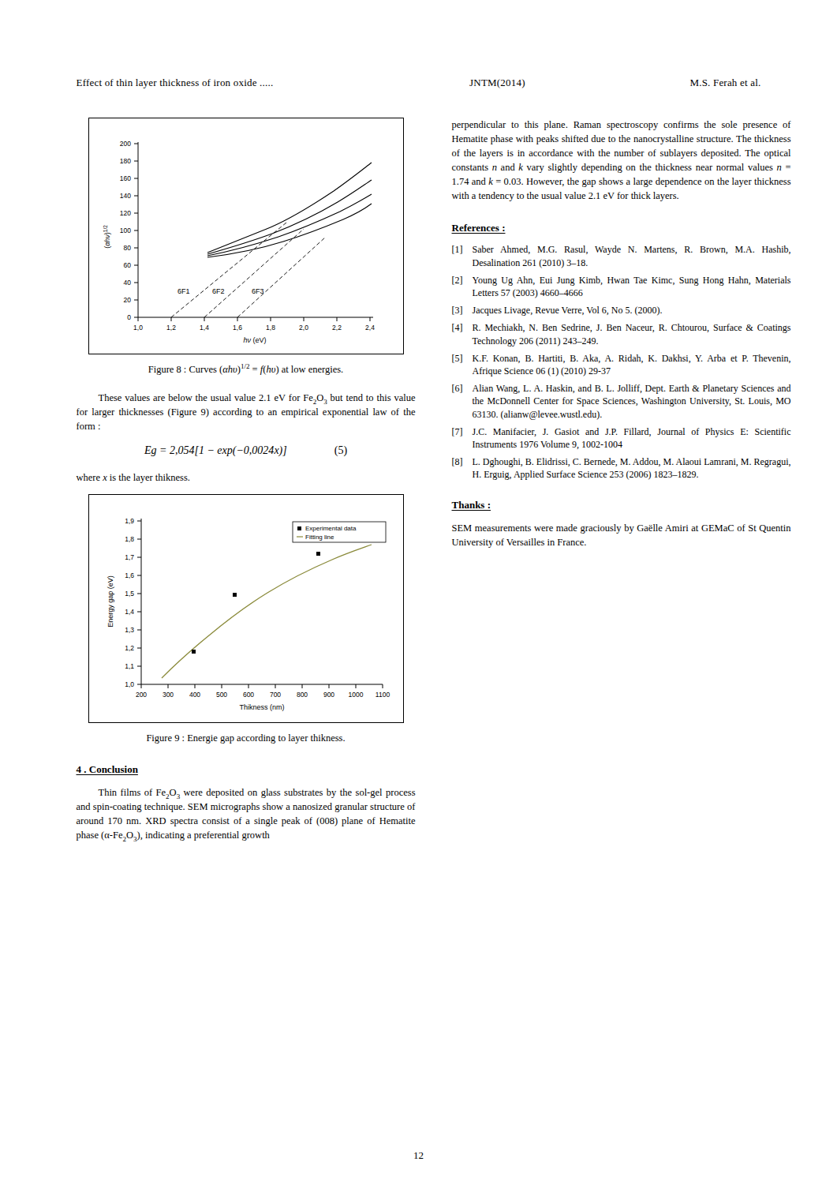Effect of thin layer thickness of iron oxide .....
JNTM(2014)
M.S. Ferah et al.
0 20 40 60 80 100 120 140 160 180 200 1,0 1,2 1,4 1,6 1,8 2,0 2,2 2,4 hν (eV) (αhν)1/2 6F1 6F2 6F3
Figure 8 : Curves (αhυ)1/2 = f(hυ) at low energies.
These values are below the usual value 2.1 eV for Fe2O3 but tend to this value for larger thicknesses (Figure 9) according to an empirical exponential law of the form :
Eg = 2,054[1 − exp(−0,0024x)] (5)
where x is the layer thikness.
Experimental data Fitting line 1,0 1,1 1,2 1,3 1,4 1,5 1,6 1,7 1,8 1,9 200 300 400 500 600 700 800 900 1000 1100 Thikness (nm) Energy gap (eV)
Figure 9 : Energie gap according to layer thikness.
4 . Conclusion
Thin films of Fe2O3 were deposited on glass substrates by the sol-gel process and spin-coating technique. SEM micrographs show a nanosized granular structure of around 170 nm. XRD spectra consist of a single peak of (008) plane of Hematite phase (α-Fe2O3), indicating a preferential growth
perpendicular to this plane. Raman spectroscopy confirms the sole presence of Hematite phase with peaks shifted due to the nanocrystalline structure. The thickness of the layers is in accordance with the number of sublayers deposited. The optical constants n and k vary slightly depending on the thickness near normal values n = 1.74 and k = 0.03. However, the gap shows a large dependence on the layer thickness with a tendency to the usual value 2.1 eV for thick layers.
References :
[1] Saber Ahmed, M.G. Rasul, Wayde N. Martens, R. Brown, M.A. Hashib, Desalination 261 (2010) 3–18.
[2] Young Ug Ahn, Eui Jung Kimb, Hwan Tae Kimc, Sung Hong Hahn, Materials Letters 57 (2003) 4660–4666
[3] Jacques Livage, Revue Verre, Vol 6, No 5. (2000).
[4] R. Mechiakh, N. Ben Sedrine, J. Ben Naceur, R. Chtourou, Surface & Coatings Technology 206 (2011) 243–249.
[5] K.F. Konan, B. Hartiti, B. Aka, A. Ridah, K. Dakhsi, Y. Arba et P. Thevenin, Afrique Science 06 (1) (2010) 29-37
[6] Alian Wang, L. A. Haskin, and B. L. Jolliff, Dept. Earth & Planetary Sciences and the McDonnell Center for Space Sciences, Washington University, St. Louis, MO 63130. (alianw@levee.wustl.edu).
[7] J.C. Manifacier, J. Gasiot and J.P. Fillard, Journal of Physics E: Scientific Instruments 1976 Volume 9, 1002-1004
[8] L. Dghoughi, B. Elidrissi, C. Bernede, M. Addou, M. Alaoui Lamrani, M. Regragui, H. Erguig, Applied Surface Science 253 (2006) 1823–1829.
Thanks :
SEM measurements were made graciously by Gaëlle Amiri at GEMaC of St Quentin University of Versailles in France.
12